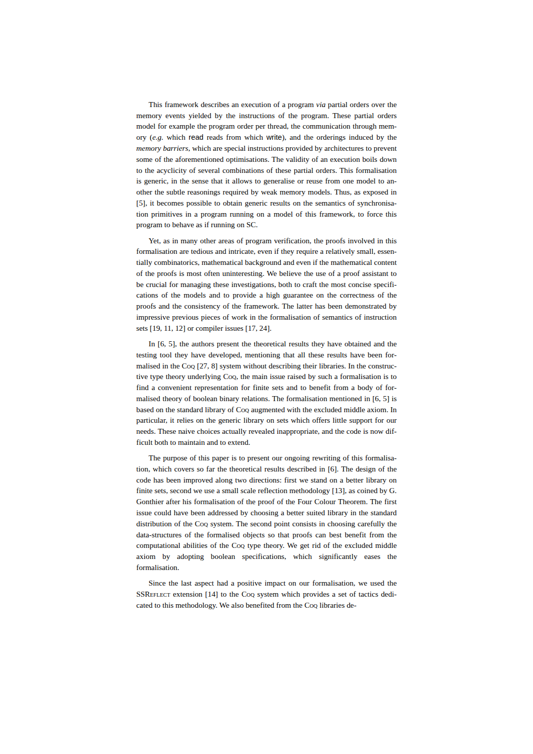This framework describes an execution of a program via partial orders over the memory events yielded by the instructions of the program. These partial orders model for example the program order per thread, the communication through memory (e.g. which read reads from which write), and the orderings induced by the memory barriers, which are special instructions provided by architectures to prevent some of the aforementioned optimisations. The validity of an execution boils down to the acyclicity of several combinations of these partial orders. This formalisation is generic, in the sense that it allows to generalise or reuse from one model to another the subtle reasonings required by weak memory models. Thus, as exposed in [5], it becomes possible to obtain generic results on the semantics of synchronisation primitives in a program running on a model of this framework, to force this program to behave as if running on SC.
Yet, as in many other areas of program verification, the proofs involved in this formalisation are tedious and intricate, even if they require a relatively small, essentially combinatorics, mathematical background and even if the mathematical content of the proofs is most often uninteresting. We believe the use of a proof assistant to be crucial for managing these investigations, both to craft the most concise specifications of the models and to provide a high guarantee on the correctness of the proofs and the consistency of the framework. The latter has been demonstrated by impressive previous pieces of work in the formalisation of semantics of instruction sets [19, 11, 12] or compiler issues [17, 24].
In [6, 5], the authors present the theoretical results they have obtained and the testing tool they have developed, mentioning that all these results have been formalised in the Coq [27, 8] system without describing their libraries. In the constructive type theory underlying Coq, the main issue raised by such a formalisation is to find a convenient representation for finite sets and to benefit from a body of formalised theory of boolean binary relations. The formalisation mentioned in [6, 5] is based on the standard library of Coq augmented with the excluded middle axiom. In particular, it relies on the generic library on sets which offers little support for our needs. These naive choices actually revealed inappropriate, and the code is now difficult both to maintain and to extend.
The purpose of this paper is to present our ongoing rewriting of this formalisation, which covers so far the theoretical results described in [6]. The design of the code has been improved along two directions: first we stand on a better library on finite sets, second we use a small scale reflection methodology [13], as coined by G. Gonthier after his formalisation of the proof of the Four Colour Theorem. The first issue could have been addressed by choosing a better suited library in the standard distribution of the Coq system. The second point consists in choosing carefully the data-structures of the formalised objects so that proofs can best benefit from the computational abilities of the Coq type theory. We get rid of the excluded middle axiom by adopting boolean specifications, which significantly eases the formalisation.
Since the last aspect had a positive impact on our formalisation, we used the SSReflect extension [14] to the Coq system which provides a set of tactics dedicated to this methodology. We also benefited from the Coq libraries de-